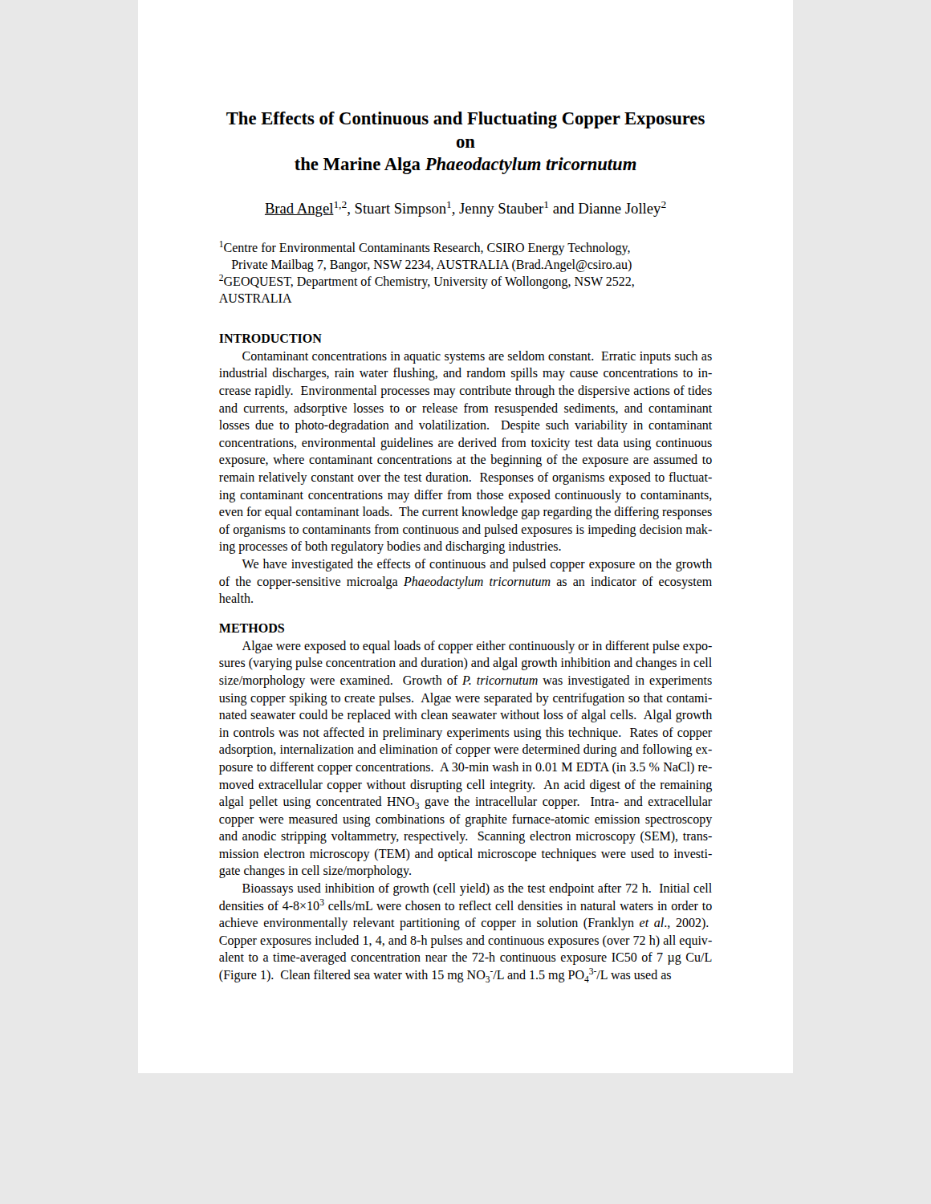The Effects of Continuous and Fluctuating Copper Exposures on
the Marine Alga Phaeodactylum tricornutum
Brad Angel1,2, Stuart Simpson1, Jenny Stauber1 and Dianne Jolley2
1Centre for Environmental Contaminants Research, CSIRO Energy Technology,
Private Mailbag 7, Bangor, NSW 2234, AUSTRALIA (Brad.Angel@csiro.au)
2GEOQUEST, Department of Chemistry, University of Wollongong, NSW 2522,
AUSTRALIA
Introduction
Contaminant concentrations in aquatic systems are seldom constant. Erratic inputs such as industrial discharges, rain water flushing, and random spills may cause concentrations to increase rapidly. Environmental processes may contribute through the dispersive actions of tides and currents, adsorptive losses to or release from resuspended sediments, and contaminant losses due to photo-degradation and volatilization. Despite such variability in contaminant concentrations, environmental guidelines are derived from toxicity test data using continuous exposure, where contaminant concentrations at the beginning of the exposure are assumed to remain relatively constant over the test duration. Responses of organisms exposed to fluctuating contaminant concentrations may differ from those exposed continuously to contaminants, even for equal contaminant loads. The current knowledge gap regarding the differing responses of organisms to contaminants from continuous and pulsed exposures is impeding decision making processes of both regulatory bodies and discharging industries.
We have investigated the effects of continuous and pulsed copper exposure on the growth of the copper-sensitive microalga Phaeodactylum tricornutum as an indicator of ecosystem health.
Methods
Algae were exposed to equal loads of copper either continuously or in different pulse exposures (varying pulse concentration and duration) and algal growth inhibition and changes in cell size/morphology were examined. Growth of P. tricornutum was investigated in experiments using copper spiking to create pulses. Algae were separated by centrifugation so that contaminated seawater could be replaced with clean seawater without loss of algal cells. Algal growth in controls was not affected in preliminary experiments using this technique. Rates of copper adsorption, internalization and elimination of copper were determined during and following exposure to different copper concentrations. A 30-min wash in 0.01 M EDTA (in 3.5 % NaCl) removed extracellular copper without disrupting cell integrity. An acid digest of the remaining algal pellet using concentrated HNO3 gave the intracellular copper. Intra- and extracellular copper were measured using combinations of graphite furnace-atomic emission spectroscopy and anodic stripping voltammetry, respectively. Scanning electron microscopy (SEM), transmission electron microscopy (TEM) and optical microscope techniques were used to investigate changes in cell size/morphology.
Bioassays used inhibition of growth (cell yield) as the test endpoint after 72 h. Initial cell densities of 4-8×103 cells/mL were chosen to reflect cell densities in natural waters in order to achieve environmentally relevant partitioning of copper in solution (Franklyn et al., 2002). Copper exposures included 1, 4, and 8-h pulses and continuous exposures (over 72 h) all equivalent to a time-averaged concentration near the 72-h continuous exposure IC50 of 7 µg Cu/L (Figure 1). Clean filtered sea water with 15 mg NO3-/L and 1.5 mg PO43-/L was used as